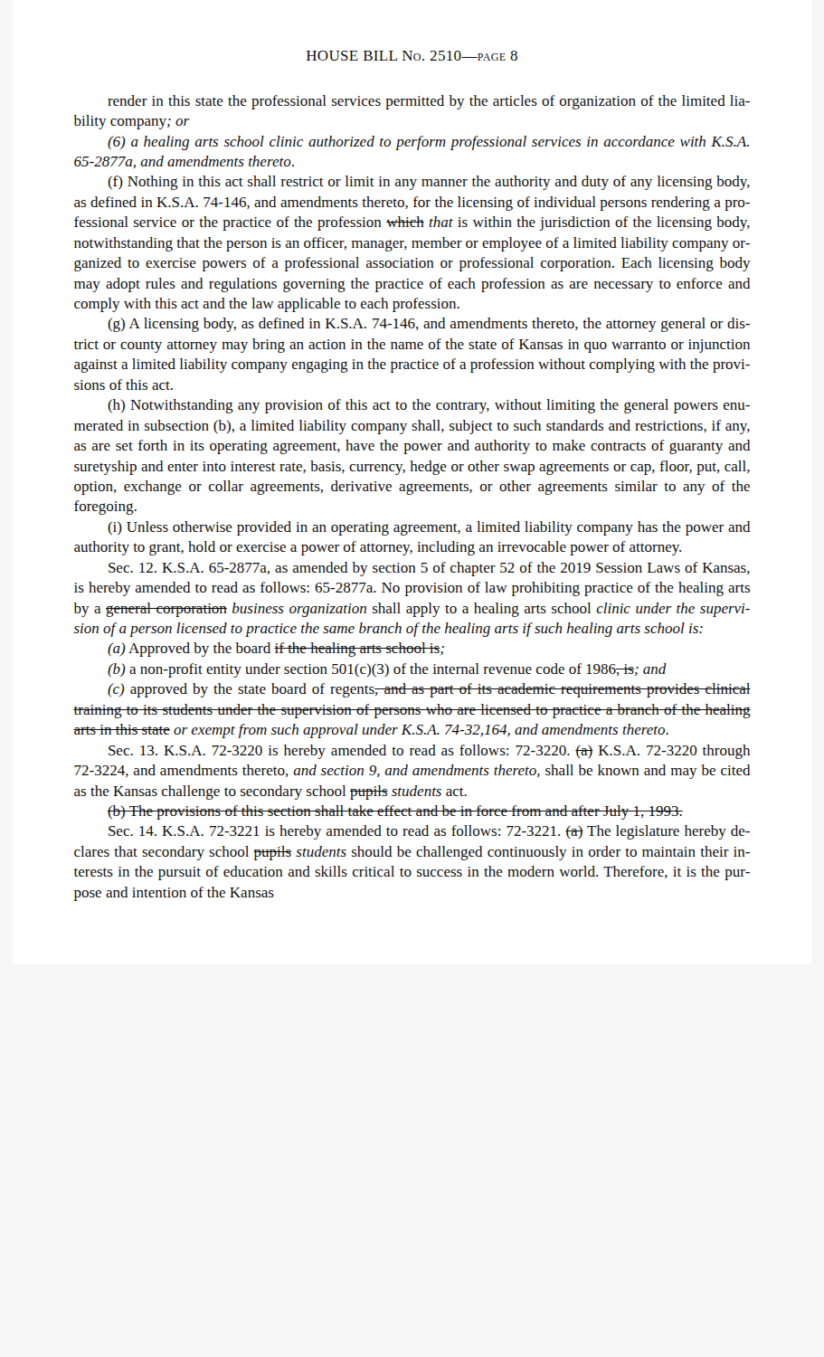HOUSE BILL No. 2510—page 8
render in this state the professional services permitted by the articles of organization of the limited liability company; or
(6) a healing arts school clinic authorized to perform professional services in accordance with K.S.A. 65-2877a, and amendments thereto.
(f) Nothing in this act shall restrict or limit in any manner the authority and duty of any licensing body, as defined in K.S.A. 74-146, and amendments thereto, for the licensing of individual persons rendering a professional service or the practice of the profession which that is within the jurisdiction of the licensing body, notwithstanding that the person is an officer, manager, member or employee of a limited liability company organized to exercise powers of a professional association or professional corporation. Each licensing body may adopt rules and regulations governing the practice of each profession as are necessary to enforce and comply with this act and the law applicable to each profession.
(g) A licensing body, as defined in K.S.A. 74-146, and amendments thereto, the attorney general or district or county attorney may bring an action in the name of the state of Kansas in quo warranto or injunction against a limited liability company engaging in the practice of a profession without complying with the provisions of this act.
(h) Notwithstanding any provision of this act to the contrary, without limiting the general powers enumerated in subsection (b), a limited liability company shall, subject to such standards and restrictions, if any, as are set forth in its operating agreement, have the power and authority to make contracts of guaranty and suretyship and enter into interest rate, basis, currency, hedge or other swap agreements or cap, floor, put, call, option, exchange or collar agreements, derivative agreements, or other agreements similar to any of the foregoing.
(i) Unless otherwise provided in an operating agreement, a limited liability company has the power and authority to grant, hold or exercise a power of attorney, including an irrevocable power of attorney.
Sec. 12. K.S.A. 65-2877a, as amended by section 5 of chapter 52 of the 2019 Session Laws of Kansas, is hereby amended to read as follows: 65-2877a. No provision of law prohibiting practice of the healing arts by a general corporation business organization shall apply to a healing arts school clinic under the supervision of a person licensed to practice the same branch of the healing arts if such healing arts school is:
(a) Approved by the board if the healing arts school is;
(b) a non-profit entity under section 501(c)(3) of the internal revenue code of 1986, is; and
(c) approved by the state board of regents, and as part of its academic requirements provides clinical training to its students under the supervision of persons who are licensed to practice a branch of the healing arts in this state or exempt from such approval under K.S.A. 74-32,164, and amendments thereto.
Sec. 13. K.S.A. 72-3220 is hereby amended to read as follows: 72-3220. (a) K.S.A. 72-3220 through 72-3224, and amendments thereto, and section 9, and amendments thereto, shall be known and may be cited as the Kansas challenge to secondary school pupils students act.
(b) The provisions of this section shall take effect and be in force from and after July 1, 1993.
Sec. 14. K.S.A. 72-3221 is hereby amended to read as follows: 72-3221. (a) The legislature hereby declares that secondary school pupils students should be challenged continuously in order to maintain their interests in the pursuit of education and skills critical to success in the modern world. Therefore, it is the purpose and intention of the Kansas